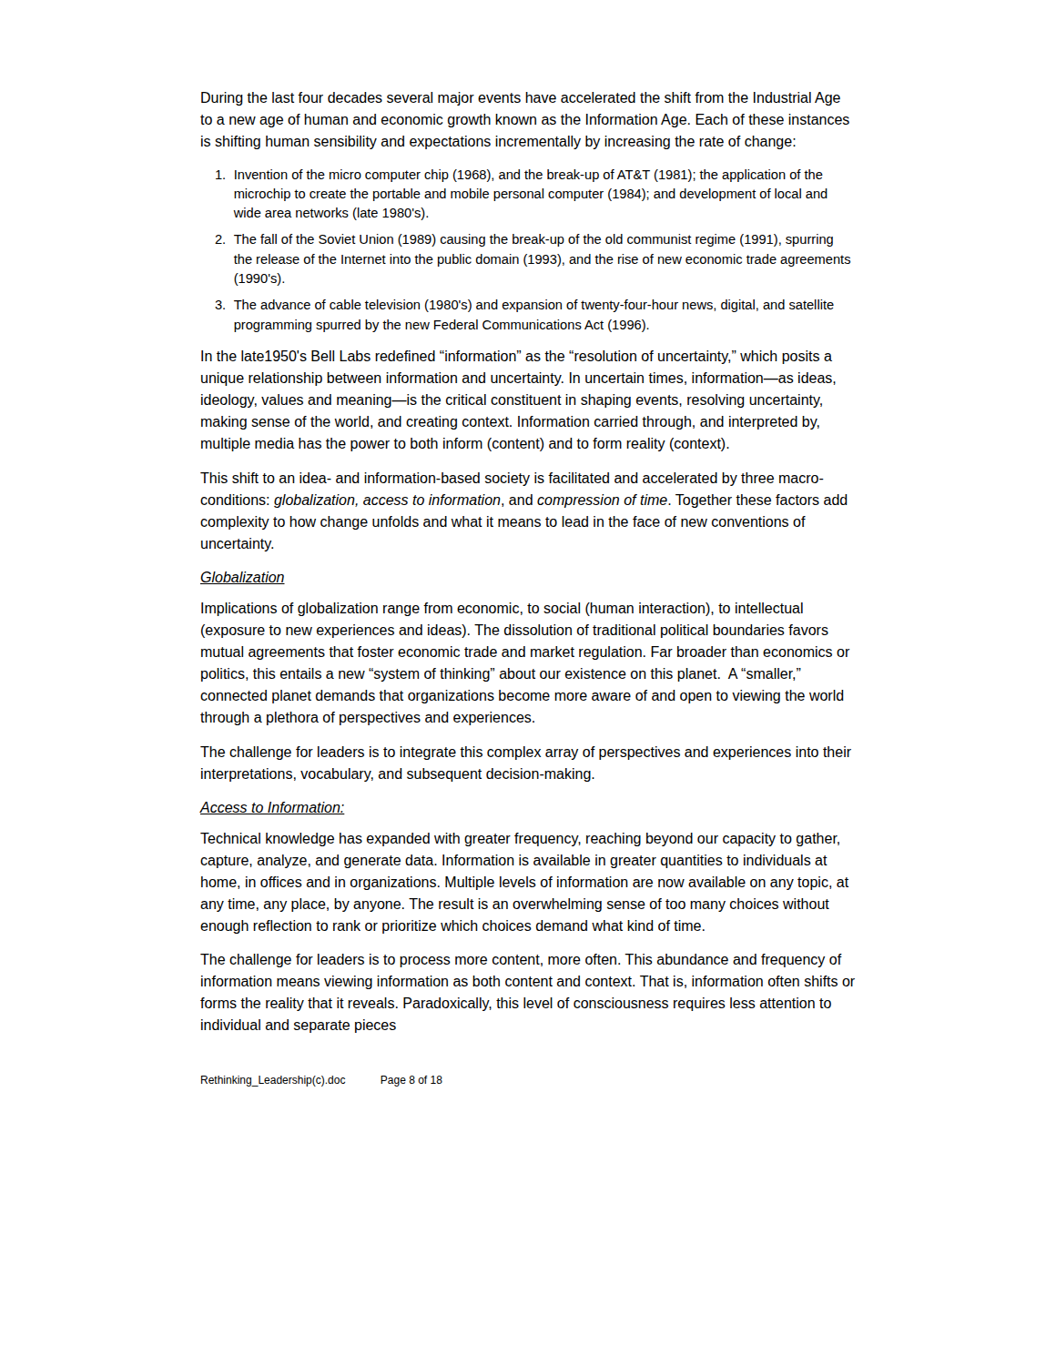During the last four decades several major events have accelerated the shift from the Industrial Age to a new age of human and economic growth known as the Information Age. Each of these instances is shifting human sensibility and expectations incrementally by increasing the rate of change:
Invention of the micro computer chip (1968), and the break-up of AT&T (1981); the application of the microchip to create the portable and mobile personal computer (1984); and development of local and wide area networks (late 1980's).
The fall of the Soviet Union (1989) causing the break-up of the old communist regime (1991), spurring the release of the Internet into the public domain (1993), and the rise of new economic trade agreements (1990's).
The advance of cable television (1980's) and expansion of twenty-four-hour news, digital, and satellite programming spurred by the new Federal Communications Act (1996).
In the late1950's Bell Labs redefined “information” as the “resolution of uncertainty,” which posits a unique relationship between information and uncertainty. In uncertain times, information—as ideas, ideology, values and meaning—is the critical constituent in shaping events, resolving uncertainty, making sense of the world, and creating context. Information carried through, and interpreted by, multiple media has the power to both inform (content) and to form reality (context).
This shift to an idea- and information-based society is facilitated and accelerated by three macro-conditions: globalization, access to information, and compression of time. Together these factors add complexity to how change unfolds and what it means to lead in the face of new conventions of uncertainty.
Globalization
Implications of globalization range from economic, to social (human interaction), to intellectual (exposure to new experiences and ideas). The dissolution of traditional political boundaries favors mutual agreements that foster economic trade and market regulation. Far broader than economics or politics, this entails a new “system of thinking” about our existence on this planet. A “smaller,” connected planet demands that organizations become more aware of and open to viewing the world through a plethora of perspectives and experiences.
The challenge for leaders is to integrate this complex array of perspectives and experiences into their interpretations, vocabulary, and subsequent decision-making.
Access to Information:
Technical knowledge has expanded with greater frequency, reaching beyond our capacity to gather, capture, analyze, and generate data. Information is available in greater quantities to individuals at home, in offices and in organizations. Multiple levels of information are now available on any topic, at any time, any place, by anyone. The result is an overwhelming sense of too many choices without enough reflection to rank or prioritize which choices demand what kind of time.
The challenge for leaders is to process more content, more often. This abundance and frequency of information means viewing information as both content and context. That is, information often shifts or forms the reality that it reveals. Paradoxically, this level of consciousness requires less attention to individual and separate pieces
Rethinking_Leadership(c).doc Page 8 of 18